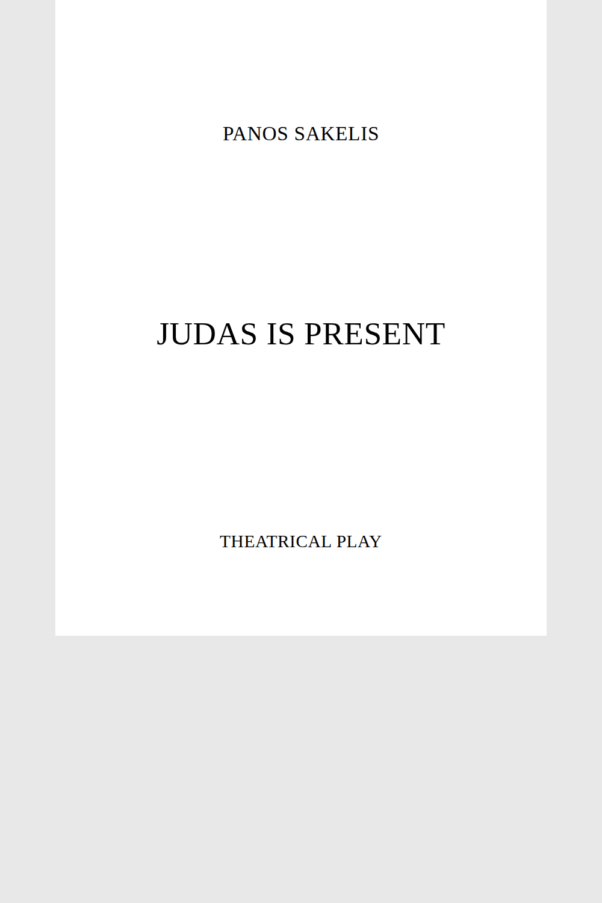PANOS SAKELIS
JUDAS IS PRESENT
THEATRICAL PLAY